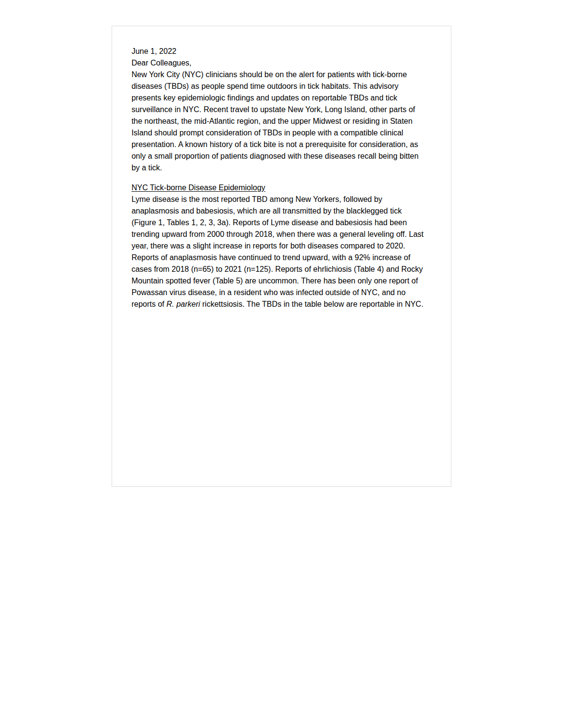June 1, 2022
Dear Colleagues,
New York City (NYC) clinicians should be on the alert for patients with tick-borne diseases (TBDs) as people spend time outdoors in tick habitats. This advisory presents key epidemiologic findings and updates on reportable TBDs and tick surveillance in NYC. Recent travel to upstate New York, Long Island, other parts of the northeast, the mid-Atlantic region, and the upper Midwest or residing in Staten Island should prompt consideration of TBDs in people with a compatible clinical presentation. A known history of a tick bite is not a prerequisite for consideration, as only a small proportion of patients diagnosed with these diseases recall being bitten by a tick.
NYC Tick-borne Disease Epidemiology
Lyme disease is the most reported TBD among New Yorkers, followed by anaplasmosis and babesiosis, which are all transmitted by the blacklegged tick (Figure 1, Tables 1, 2, 3, 3a). Reports of Lyme disease and babesiosis had been trending upward from 2000 through 2018, when there was a general leveling off. Last year, there was a slight increase in reports for both diseases compared to 2020. Reports of anaplasmosis have continued to trend upward, with a 92% increase of cases from 2018 (n=65) to 2021 (n=125). Reports of ehrlichiosis (Table 4) and Rocky Mountain spotted fever (Table 5) are uncommon. There has been only one report of Powassan virus disease, in a resident who was infected outside of NYC, and no reports of R. parkeri rickettsiosis. The TBDs in the table below are reportable in NYC.